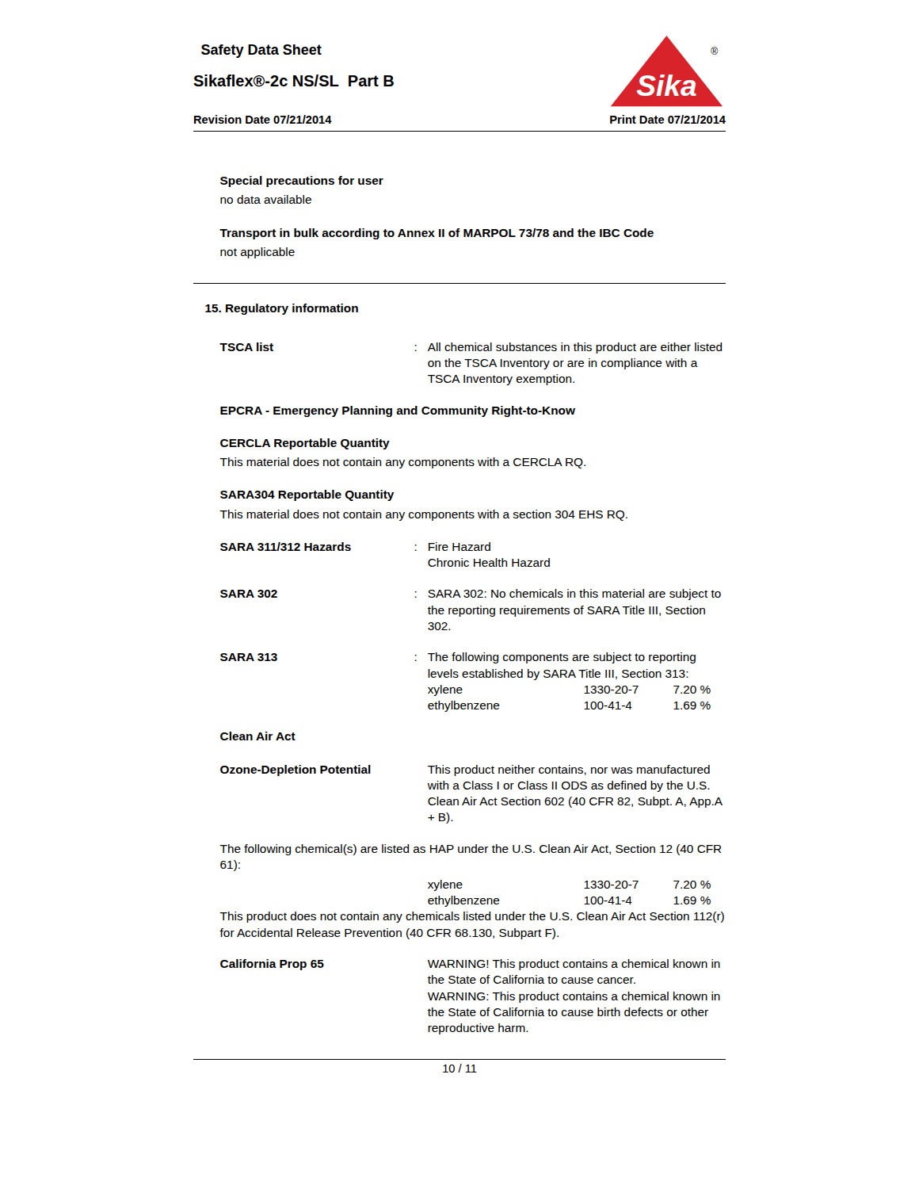Sika ®
Safety Data Sheet
Sikaflex®-2c NS/SL Part B
Revision Date 07/21/2014 Print Date 07/21/2014
Special precautions for user
no data available
Transport in bulk according to Annex II of MARPOL 73/78 and the IBC Code
not applicable
15. Regulatory information
| TSCA list | : | All chemical substances in this product are either listed on the TSCA Inventory or are in compliance with a TSCA Inventory exemption. |
EPCRA - Emergency Planning and Community Right-to-Know
CERCLA Reportable Quantity
This material does not contain any components with a CERCLA RQ.
SARA304 Reportable Quantity
This material does not contain any components with a section 304 EHS RQ.
| SARA 311/312 Hazards | : | Fire Hazard Chronic Health Hazard |
| SARA 302 | : | SARA 302: No chemicals in this material are subject to the reporting requirements of SARA Title III, Section 302. |
| SARA 313 | : | The following components are subject to reporting levels established by SARA Title III, Section 313: / xylene / 1330-20-7 / 7.20 % / / ethylbenzene / 100-41-4 / 1.69 % / |
Clean Air Act
| Ozone-Depletion Potential | | This product neither contains, nor was manufactured with a Class I or Class II ODS as defined by the U.S. Clean Air Act Section 602 (40 CFR 82, Subpt. A, App.A + B). |
The following chemical(s) are listed as HAP under the U.S. Clean Air Act, Section 12 (40 CFR 61):
| xylene | 1330-20-7 | 7.20 % |
| ethylbenzene | 100-41-4 | 1.69 % |
This product does not contain any chemicals listed under the U.S. Clean Air Act Section 112(r) for Accidental Release Prevention (40 CFR 68.130, Subpart F).
| California Prop 65 | | WARNING! This product contains a chemical known in the State of California to cause cancer. WARNING: This product contains a chemical known in the State of California to cause birth defects or other reproductive harm. |
10 / 11